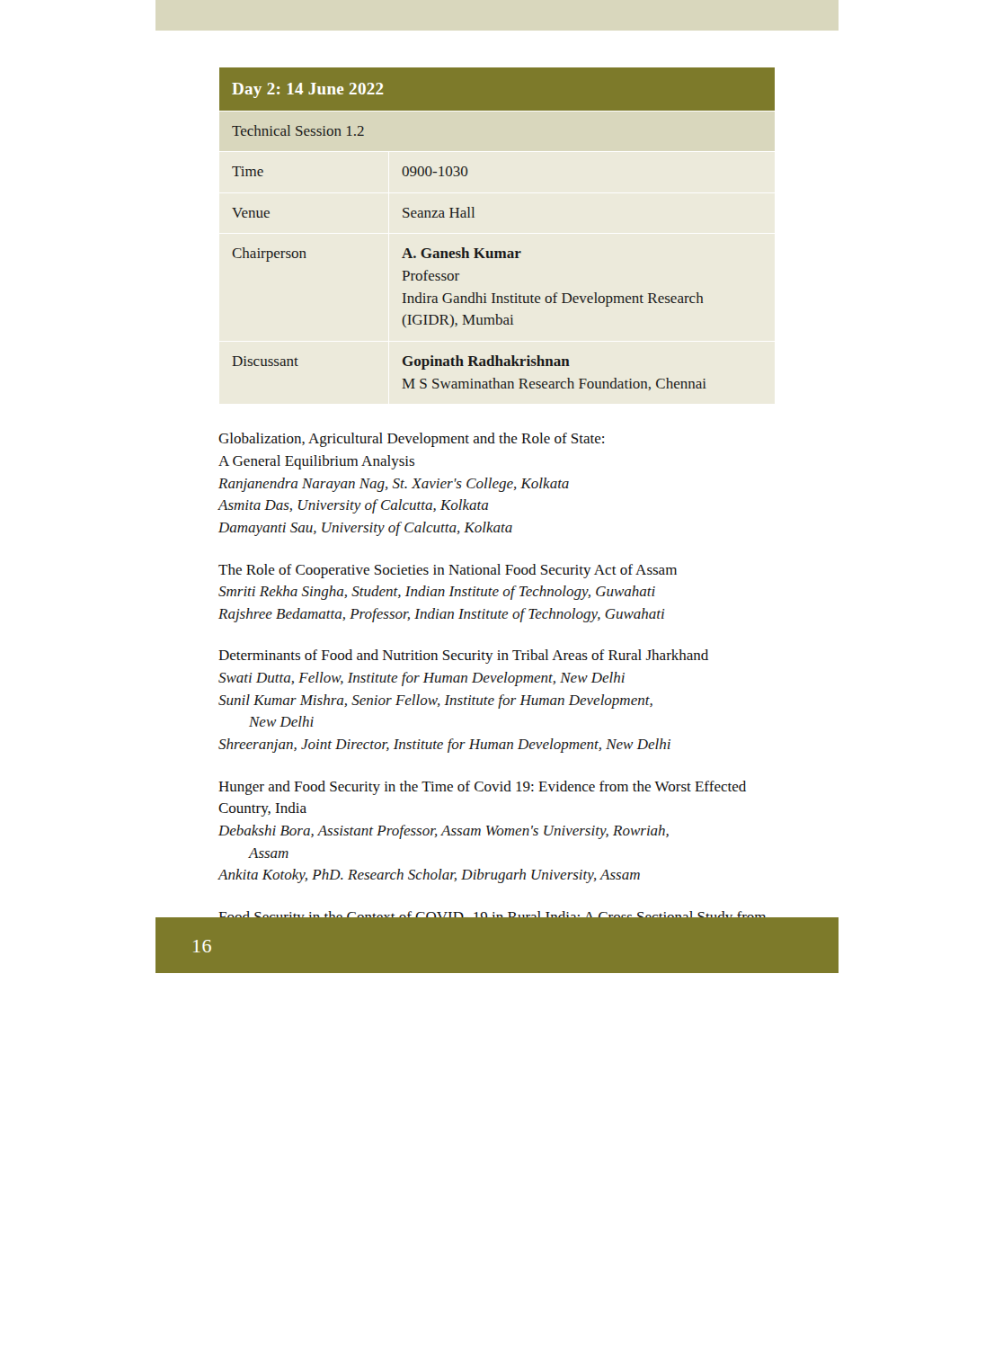| Day 2: 14 June 2022 |
| Technical Session 1.2 |
| Time | 0900-1030 |
| Venue | Seanza Hall |
| Chairperson | A. Ganesh Kumar Professor Indira Gandhi Institute of Development Research (IGIDR), Mumbai |
| Discussant | Gopinath Radhakrishnan M S Swaminathan Research Foundation, Chennai |
Globalization, Agricultural Development and the Role of State:
A General Equilibrium Analysis
Ranjanendra Narayan Nag, St. Xavier's College, Kolkata
Asmita Das, University of Calcutta, Kolkata
Damayanti Sau, University of Calcutta, Kolkata
The Role of Cooperative Societies in National Food Security Act of Assam
Smriti Rekha Singha, Student, Indian Institute of Technology, Guwahati
Rajshree Bedamatta, Professor, Indian Institute of Technology, Guwahati
Determinants of Food and Nutrition Security in Tribal Areas of Rural Jharkhand
Swati Dutta, Fellow, Institute for Human Development, New Delhi
Sunil Kumar Mishra, Senior Fellow, Institute for Human Development, New Delhi Shreeranjan, Joint Director, Institute for Human Development, New Delhi
Hunger and Food Security in the Time of Covid 19: Evidence from the Worst Effected Country, India
Debakshi Bora, Assistant Professor, Assam Women's University, Rowriah, Assam Ankita Kotoky, PhD. Research Scholar, Dibrugarh University, Assam
Food Security in the Context of COVID- 19 in Rural India: A Cross Sectional Study from 12 States
Alwyn D'souza, Research Scholar, Indian Social Institute, Delhi
16